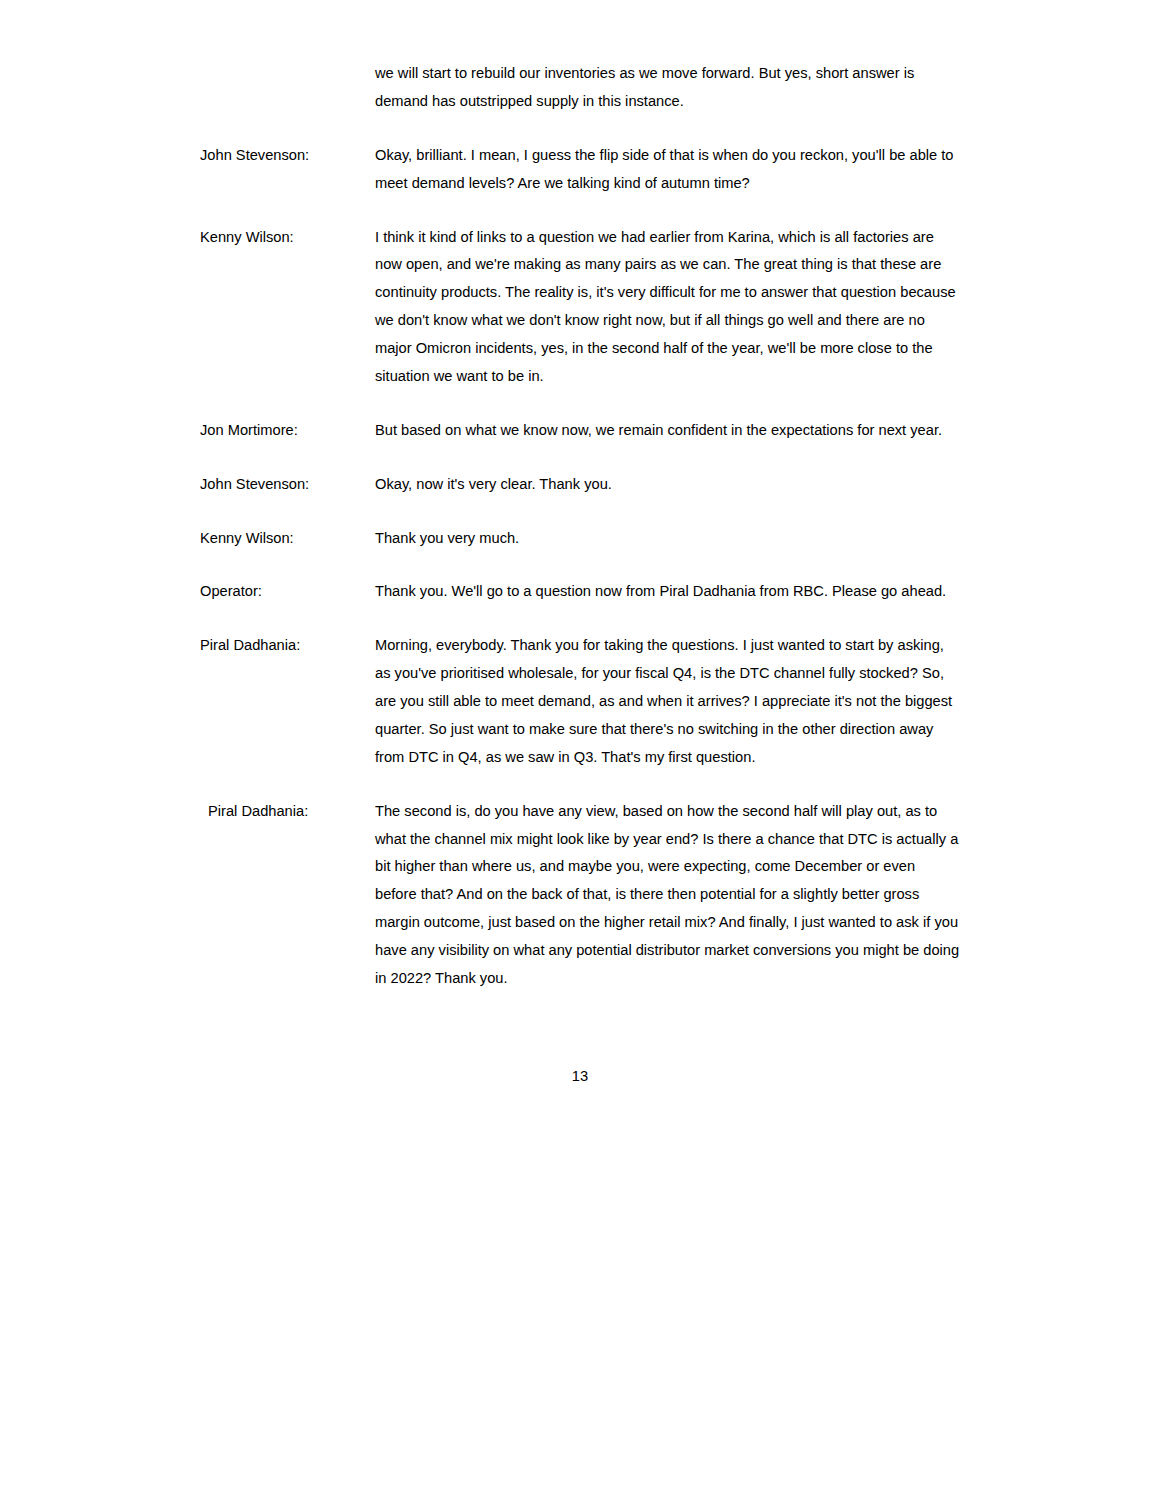we will start to rebuild our inventories as we move forward. But yes, short answer is demand has outstripped supply in this instance.
John Stevenson:
Okay, brilliant. I mean, I guess the flip side of that is when do you reckon, you'll be able to meet demand levels? Are we talking kind of autumn time?
Kenny Wilson:
I think it kind of links to a question we had earlier from Karina, which is all factories are now open, and we're making as many pairs as we can. The great thing is that these are continuity products. The reality is, it's very difficult for me to answer that question because we don't know what we don't know right now, but if all things go well and there are no major Omicron incidents, yes, in the second half of the year, we'll be more close to the situation we want to be in.
Jon Mortimore:
But based on what we know now, we remain confident in the expectations for next year.
John Stevenson:
Okay, now it's very clear. Thank you.
Kenny Wilson:
Thank you very much.
Operator:
Thank you. We'll go to a question now from Piral Dadhania from RBC. Please go ahead.
Piral Dadhania:
Morning, everybody. Thank you for taking the questions. I just wanted to start by asking, as you've prioritised wholesale, for your fiscal Q4, is the DTC channel fully stocked? So, are you still able to meet demand, as and when it arrives? I appreciate it's not the biggest quarter. So just want to make sure that there's no switching in the other direction away from DTC in Q4, as we saw in Q3. That's my first question.
Piral Dadhania:
The second is, do you have any view, based on how the second half will play out, as to what the channel mix might look like by year end? Is there a chance that DTC is actually a bit higher than where us, and maybe you, were expecting, come December or even before that? And on the back of that, is there then potential for a slightly better gross margin outcome, just based on the higher retail mix? And finally, I just wanted to ask if you have any visibility on what any potential distributor market conversions you might be doing in 2022? Thank you.
13